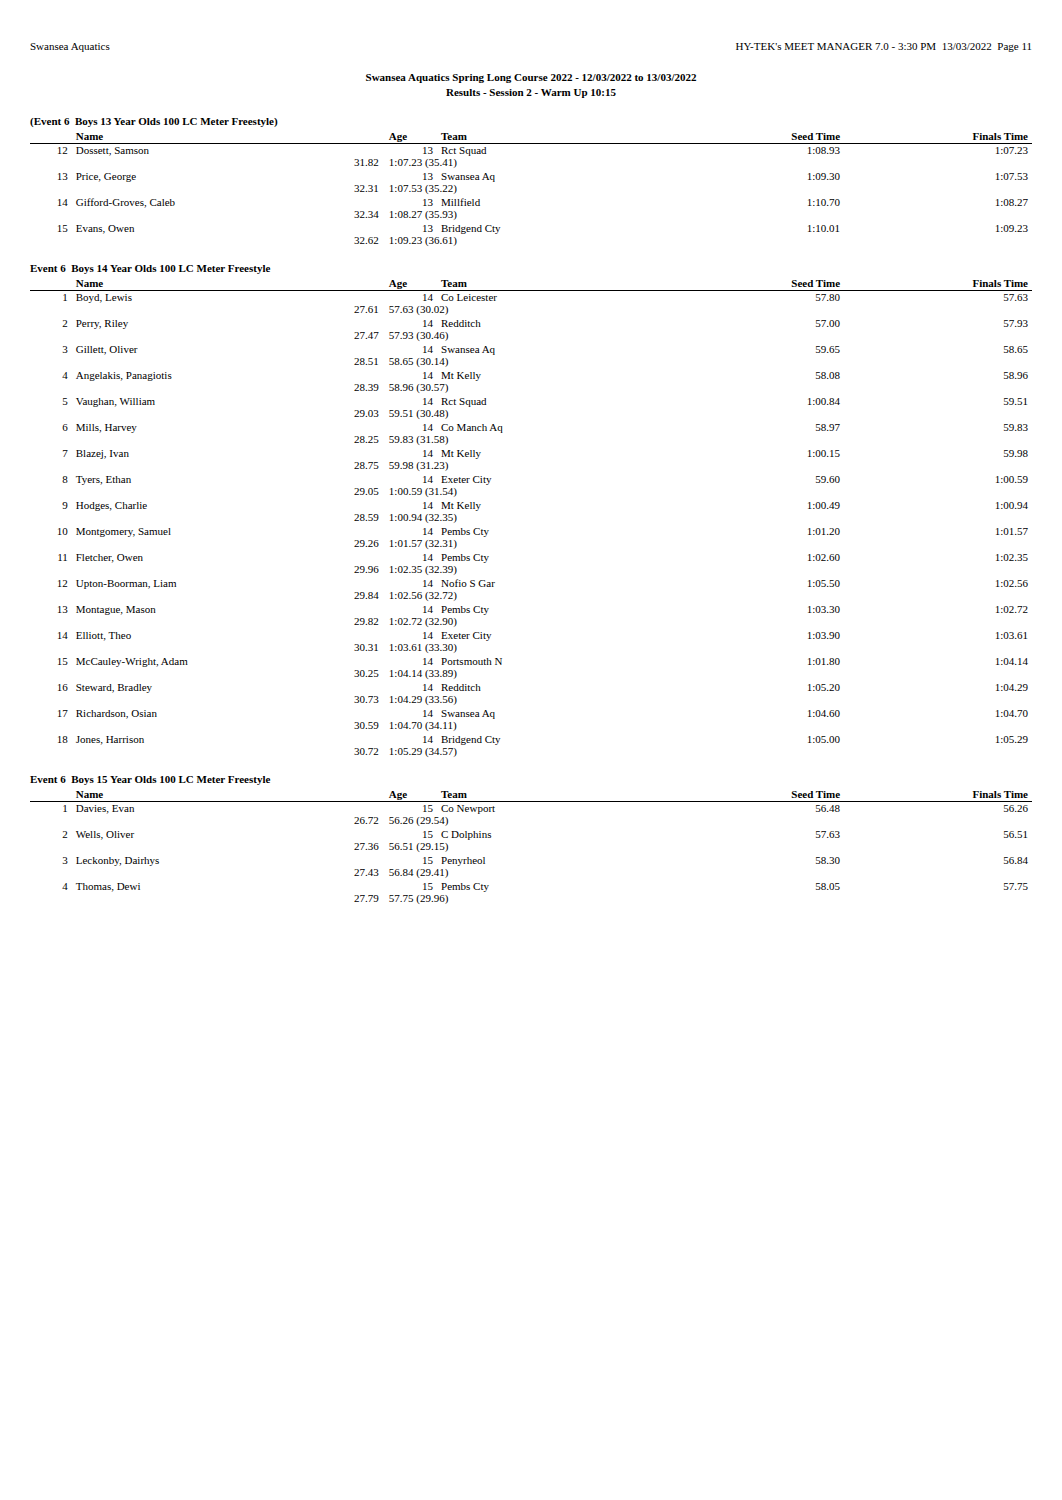Swansea Aquatics
HY-TEK's MEET MANAGER 7.0 - 3:30 PM 13/03/2022 Page 11
Swansea Aquatics Spring Long Course 2022 - 12/03/2022 to 13/03/2022
Results - Session 2 - Warm Up 10:15
(Event 6 Boys 13 Year Olds 100 LC Meter Freestyle)
| | Name | Age | Team | Seed Time | Finals Time |
| --- | --- | --- | --- | --- | --- |
| 12 | Dossett, Samson | 13 | Rct Squad | 1:08.93 | 1:07.23 |
| | 31.82 | 1:07.23 (35.41) |
| 13 | Price, George | 13 | Swansea Aq | 1:09.30 | 1:07.53 |
| | 32.31 | 1:07.53 (35.22) |
| 14 | Gifford-Groves, Caleb | 13 | Millfield | 1:10.70 | 1:08.27 |
| | 32.34 | 1:08.27 (35.93) |
| 15 | Evans, Owen | 13 | Bridgend Cty | 1:10.01 | 1:09.23 |
| | 32.62 | 1:09.23 (36.61) |
Event 6 Boys 14 Year Olds 100 LC Meter Freestyle
| | Name | Age | Team | Seed Time | Finals Time |
| --- | --- | --- | --- | --- | --- |
| 1 | Boyd, Lewis | 14 | Co Leicester | 57.80 | 57.63 |
| | 27.61 | 57.63 (30.02) |
| 2 | Perry, Riley | 14 | Redditch | 57.00 | 57.93 |
| | 27.47 | 57.93 (30.46) |
| 3 | Gillett, Oliver | 14 | Swansea Aq | 59.65 | 58.65 |
| | 28.51 | 58.65 (30.14) |
| 4 | Angelakis, Panagiotis | 14 | Mt Kelly | 58.08 | 58.96 |
| | 28.39 | 58.96 (30.57) |
| 5 | Vaughan, William | 14 | Rct Squad | 1:00.84 | 59.51 |
| | 29.03 | 59.51 (30.48) |
| 6 | Mills, Harvey | 14 | Co Manch Aq | 58.97 | 59.83 |
| | 28.25 | 59.83 (31.58) |
| 7 | Blazej, Ivan | 14 | Mt Kelly | 1:00.15 | 59.98 |
| | 28.75 | 59.98 (31.23) |
| 8 | Tyers, Ethan | 14 | Exeter City | 59.60 | 1:00.59 |
| | 29.05 | 1:00.59 (31.54) |
| 9 | Hodges, Charlie | 14 | Mt Kelly | 1:00.49 | 1:00.94 |
| | 28.59 | 1:00.94 (32.35) |
| 10 | Montgomery, Samuel | 14 | Pembs Cty | 1:01.20 | 1:01.57 |
| | 29.26 | 1:01.57 (32.31) |
| 11 | Fletcher, Owen | 14 | Pembs Cty | 1:02.60 | 1:02.35 |
| | 29.96 | 1:02.35 (32.39) |
| 12 | Upton-Boorman, Liam | 14 | Nofio S Gar | 1:05.50 | 1:02.56 |
| | 29.84 | 1:02.56 (32.72) |
| 13 | Montague, Mason | 14 | Pembs Cty | 1:03.30 | 1:02.72 |
| | 29.82 | 1:02.72 (32.90) |
| 14 | Elliott, Theo | 14 | Exeter City | 1:03.90 | 1:03.61 |
| | 30.31 | 1:03.61 (33.30) |
| 15 | McCauley-Wright, Adam | 14 | Portsmouth N | 1:01.80 | 1:04.14 |
| | 30.25 | 1:04.14 (33.89) |
| 16 | Steward, Bradley | 14 | Redditch | 1:05.20 | 1:04.29 |
| | 30.73 | 1:04.29 (33.56) |
| 17 | Richardson, Osian | 14 | Swansea Aq | 1:04.60 | 1:04.70 |
| | 30.59 | 1:04.70 (34.11) |
| 18 | Jones, Harrison | 14 | Bridgend Cty | 1:05.00 | 1:05.29 |
| | 30.72 | 1:05.29 (34.57) |
Event 6 Boys 15 Year Olds 100 LC Meter Freestyle
| | Name | Age | Team | Seed Time | Finals Time |
| --- | --- | --- | --- | --- | --- |
| 1 | Davies, Evan | 15 | Co Newport | 56.48 | 56.26 |
| | 26.72 | 56.26 (29.54) |
| 2 | Wells, Oliver | 15 | C Dolphins | 57.63 | 56.51 |
| | 27.36 | 56.51 (29.15) |
| 3 | Leckonby, Dairhys | 15 | Penyrheol | 58.30 | 56.84 |
| | 27.43 | 56.84 (29.41) |
| 4 | Thomas, Dewi | 15 | Pembs Cty | 58.05 | 57.75 |
| | 27.79 | 57.75 (29.96) |